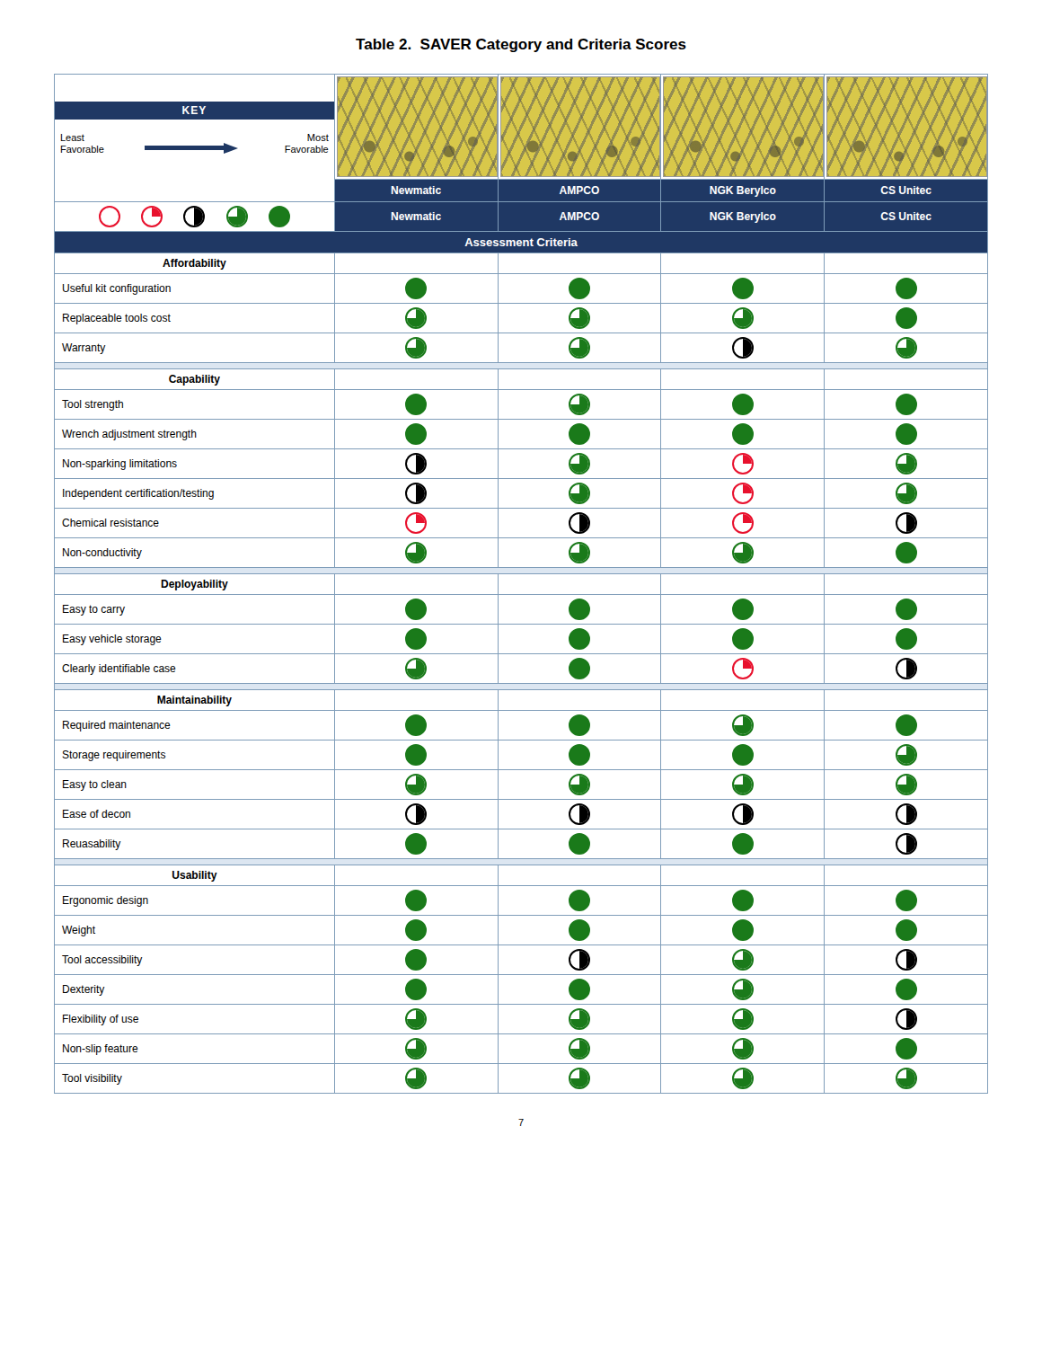Table 2. SAVER Category and Criteria Scores
| KEY Least Favorable Most Favorable | | | | |
| Newmatic | AMPCO | NGK Berylco | CS Unitec |
| | Newmatic | AMPCO | NGK Berylco | CS Unitec |
| Assessment Criteria |
| Affordability | | | | |
| Useful kit configuration | | | | |
| Replaceable tools cost | | | | |
| Warranty | | | | |
| Capability | | | | |
| Tool strength | | | | |
| Wrench adjustment strength | | | | |
| Non-sparking limitations | | | | |
| Independent certification/testing | | | | |
| Chemical resistance | | | | |
| Non-conductivity | | | | |
| Deployability | | | | |
| Easy to carry | | | | |
| Easy vehicle storage | | | | |
| Clearly identifiable case | | | | |
| Maintainability | | | | |
| Required maintenance | | | | |
| Storage requirements | | | | |
| Easy to clean | | | | |
| Ease of decon | | | | |
| Reuasability | | | | |
| Usability | | | | |
| Ergonomic design | | | | |
| Weight | | | | |
| Tool accessibility | | | | |
| Dexterity | | | | |
| Flexibility of use | | | | |
| Non-slip feature | | | | |
| Tool visibility | | | | |
7